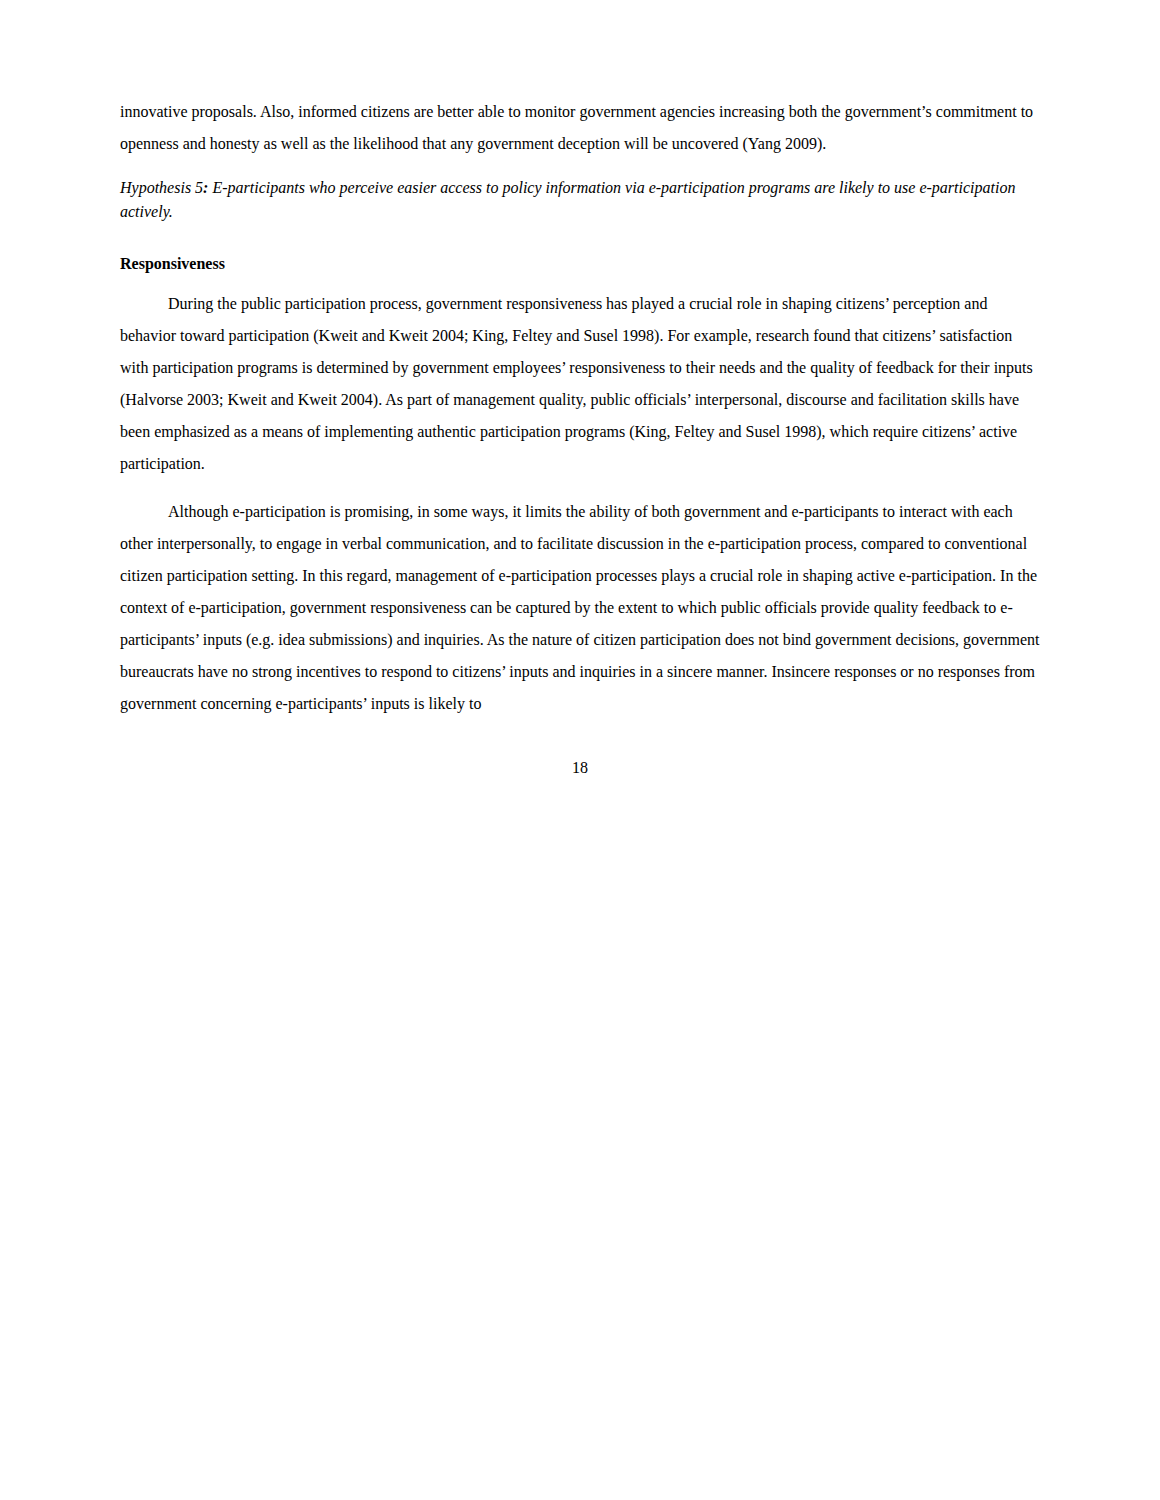innovative proposals. Also, informed citizens are better able to monitor government agencies increasing both the government’s commitment to openness and honesty as well as the likelihood that any government deception will be uncovered (Yang 2009).
Hypothesis 5: E-participants who perceive easier access to policy information via e-participation programs are likely to use e-participation actively.
Responsiveness
During the public participation process, government responsiveness has played a crucial role in shaping citizens’ perception and behavior toward participation (Kweit and Kweit 2004; King, Feltey and Susel 1998). For example, research found that citizens’ satisfaction with participation programs is determined by government employees’ responsiveness to their needs and the quality of feedback for their inputs (Halvorse 2003; Kweit and Kweit 2004). As part of management quality, public officials’ interpersonal, discourse and facilitation skills have been emphasized as a means of implementing authentic participation programs (King, Feltey and Susel 1998), which require citizens’ active participation.
Although e-participation is promising, in some ways, it limits the ability of both government and e-participants to interact with each other interpersonally, to engage in verbal communication, and to facilitate discussion in the e-participation process, compared to conventional citizen participation setting. In this regard, management of e-participation processes plays a crucial role in shaping active e-participation. In the context of e-participation, government responsiveness can be captured by the extent to which public officials provide quality feedback to e-participants’ inputs (e.g. idea submissions) and inquiries. As the nature of citizen participation does not bind government decisions, government bureaucrats have no strong incentives to respond to citizens’ inputs and inquiries in a sincere manner. Insincere responses or no responses from government concerning e-participants’ inputs is likely to
18